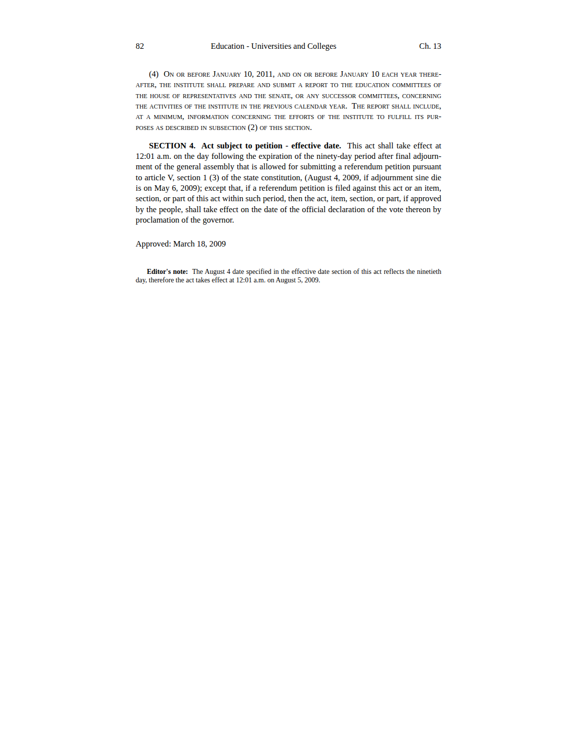82 Education - Universities and Colleges Ch. 13
(4) On or before January 10, 2011, and on or before January 10 each year thereafter, the institute shall prepare and submit a report to the education committees of the house of representatives and the senate, or any successor committees, concerning the activities of the institute in the previous calendar year. The report shall include, at a minimum, information concerning the efforts of the institute to fulfill its purposes as described in subsection (2) of this section.
SECTION 4. Act subject to petition - effective date. This act shall take effect at 12:01 a.m. on the day following the expiration of the ninety-day period after final adjournment of the general assembly that is allowed for submitting a referendum petition pursuant to article V, section 1 (3) of the state constitution, (August 4, 2009, if adjournment sine die is on May 6, 2009); except that, if a referendum petition is filed against this act or an item, section, or part of this act within such period, then the act, item, section, or part, if approved by the people, shall take effect on the date of the official declaration of the vote thereon by proclamation of the governor.
Approved: March 18, 2009
Editor's note: The August 4 date specified in the effective date section of this act reflects the ninetieth day, therefore the act takes effect at 12:01 a.m. on August 5, 2009.